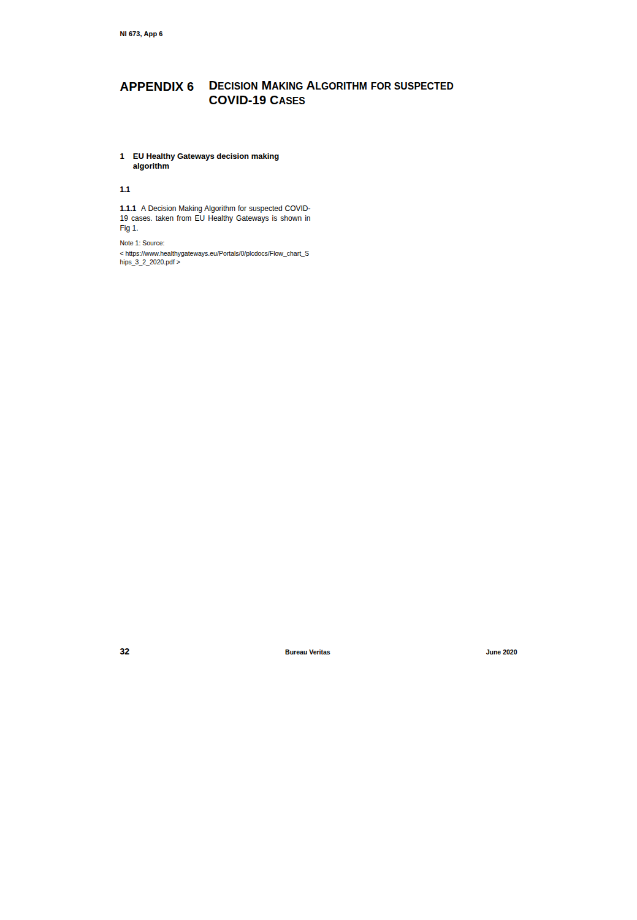NI 673, App 6
APPENDIX 6
Decision Making Algorithm for suspected
COVID-19 Cases
1 EU Healthy Gateways decision making algorithm
1.1
1.1.1 A Decision Making Algorithm for suspected COVID-19 cases. taken from EU Healthy Gateways is shown in Fig 1.
Note 1: Source:
< https://www.healthygateways.eu/Portals/0/plcdocs/Flow_chart_Ships_3_2_2020.pdf >
32
Bureau Veritas
June 2020